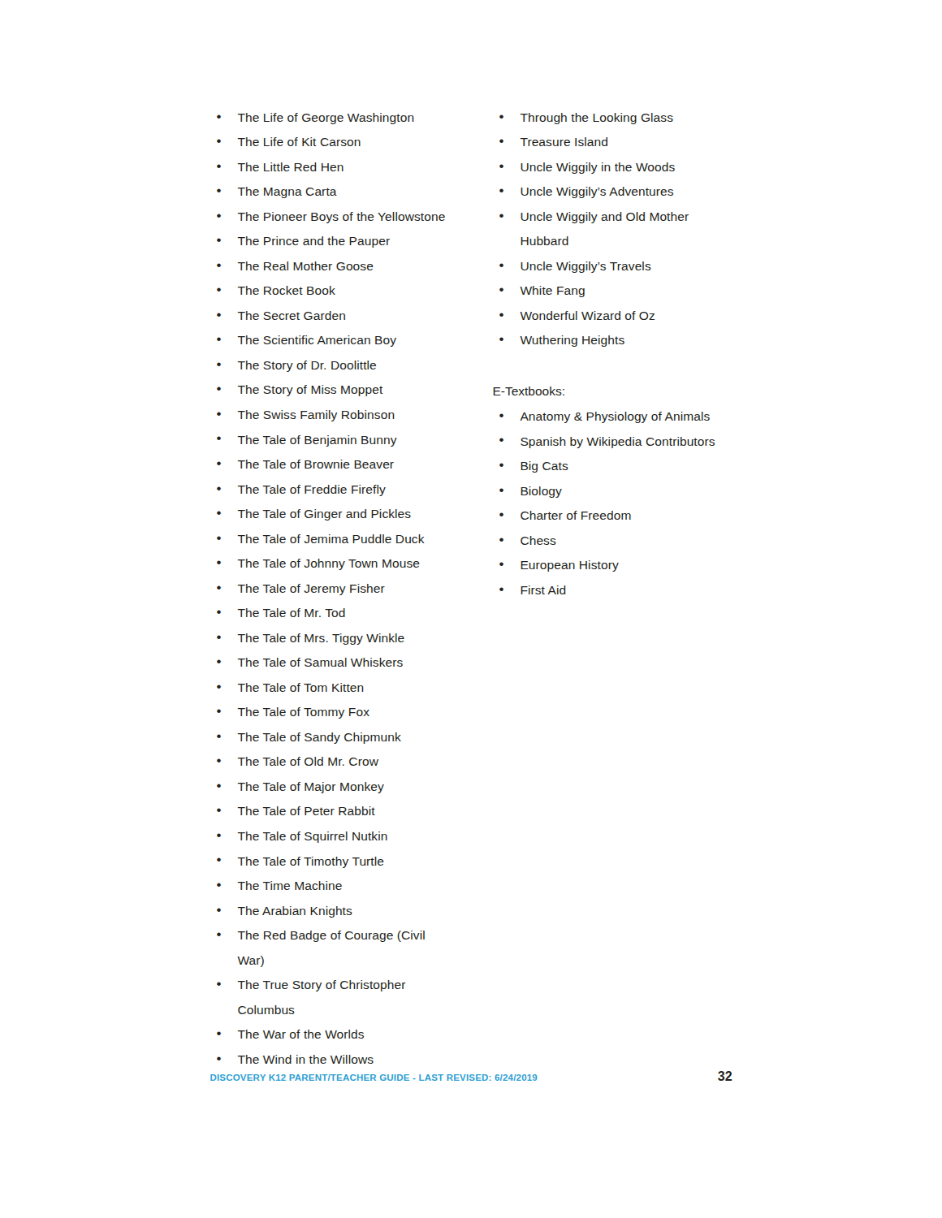The Life of George Washington
The Life of Kit Carson
The Little Red Hen
The Magna Carta
The Pioneer Boys of the Yellowstone
The Prince and the Pauper
The Real Mother Goose
The Rocket Book
The Secret Garden
The Scientific American Boy
The Story of Dr. Doolittle
The Story of Miss Moppet
The Swiss Family Robinson
The Tale of Benjamin Bunny
The Tale of Brownie Beaver
The Tale of Freddie Firefly
The Tale of Ginger and Pickles
The Tale of Jemima Puddle Duck
The Tale of Johnny Town Mouse
The Tale of Jeremy Fisher
The Tale of Mr. Tod
The Tale of Mrs. Tiggy Winkle
The Tale of Samual Whiskers
The Tale of Tom Kitten
The Tale of Tommy Fox
The Tale of Sandy Chipmunk
The Tale of Old Mr. Crow
The Tale of Major Monkey
The Tale of Peter Rabbit
The Tale of Squirrel Nutkin
The Tale of Timothy Turtle
The Time Machine
The Arabian Knights
The Red Badge of Courage (Civil War)
The True Story of Christopher Columbus
The War of the Worlds
The Wind in the Willows
Through the Looking Glass
Treasure Island
Uncle Wiggily in the Woods
Uncle Wiggily’s Adventures
Uncle Wiggily and Old Mother Hubbard
Uncle Wiggily’s Travels
White Fang
Wonderful Wizard of Oz
Wuthering Heights
E-Textbooks:
Anatomy & Physiology of Animals
Spanish by Wikipedia Contributors
Big Cats
Biology
Charter of Freedom
Chess
European History
First Aid
DISCOVERY K12 PARENT/TEACHER GUIDE - LAST REVISED: 6/24/2019 32